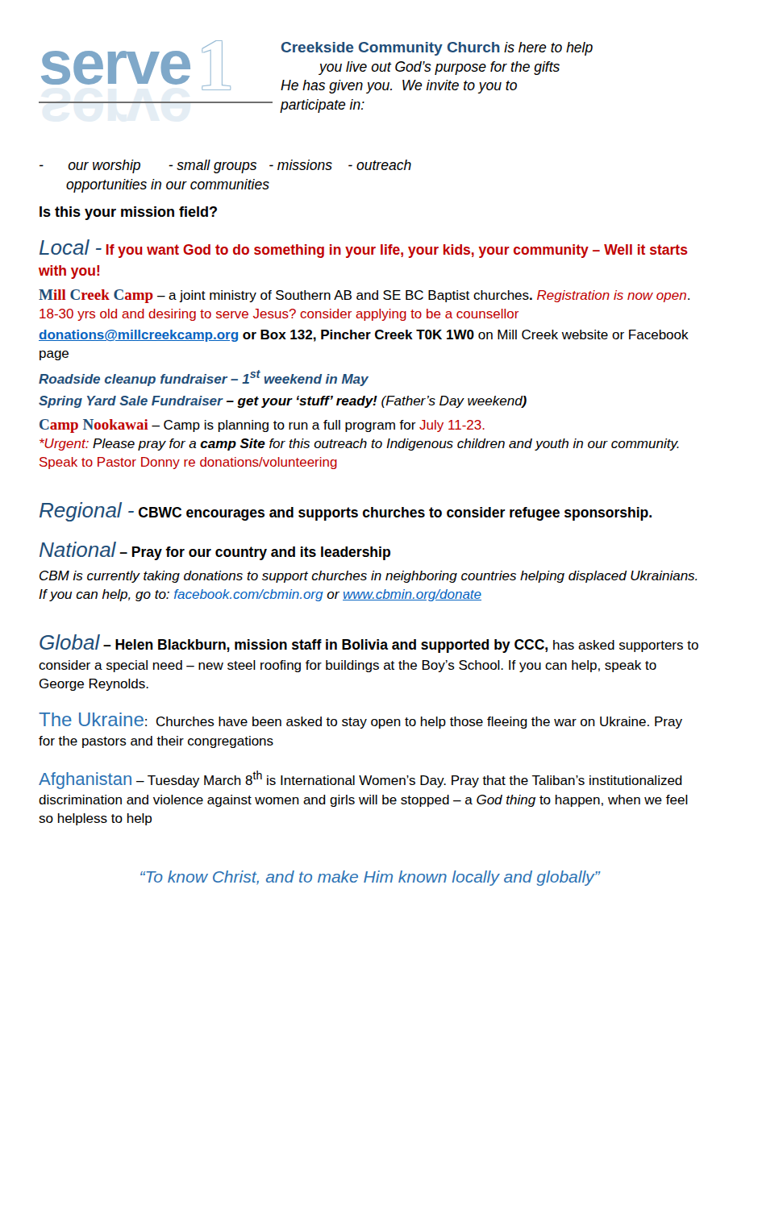serve serve 1
Creekside Community Church is here to help you live out God’s purpose for the gifts He has given you. We invite to you to participate in:
- our worship - small groups - missions - outreach
opportunities in our communities
Is this your mission field?
Local -
If you want God to do something in your life, your kids, your community – Well it starts with you!
Mill Creek Camp – a joint ministry of Southern AB and SE BC Baptist churches. Registration is now open. 18-30 yrs old and desiring to serve Jesus? consider applying to be a counsellor
donations@millcreekcamp.org or Box 132, Pincher Creek T0K 1W0 on Mill Creek website or Facebook page
Roadside cleanup fundraiser – 1st weekend in May
Spring Yard Sale Fundraiser – get your ‘stuff’ ready! (Father’s Day weekend)
Camp Nookawai – Camp is planning to run a full program for July 11-23.
*Urgent: Please pray for a camp Site for this outreach to Indigenous children and youth in our community. Speak to Pastor Donny re donations/volunteering
Regional -
CBWC encourages and supports churches to consider refugee sponsorship.
National
– Pray for our country and its leadership
CBM is currently taking donations to support churches in neighboring countries helping displaced Ukrainians. If you can help, go to: facebook.com/cbmin.org or www.cbmin.org/donate
Global
– Helen Blackburn, mission staff in Bolivia and supported by CCC, has asked supporters to consider a special need – new steel roofing for buildings at the Boy’s School. If you can help, speak to George Reynolds.
The Ukraine: Churches have been asked to stay open to help those fleeing the war on Ukraine. Pray for the pastors and their congregations
Afghanistan – Tuesday March 8th is International Women’s Day. Pray that the Taliban’s institutionalized discrimination and violence against women and girls will be stopped – a God thing to happen, when we feel so helpless to help
“To know Christ, and to make Him known locally and globally”